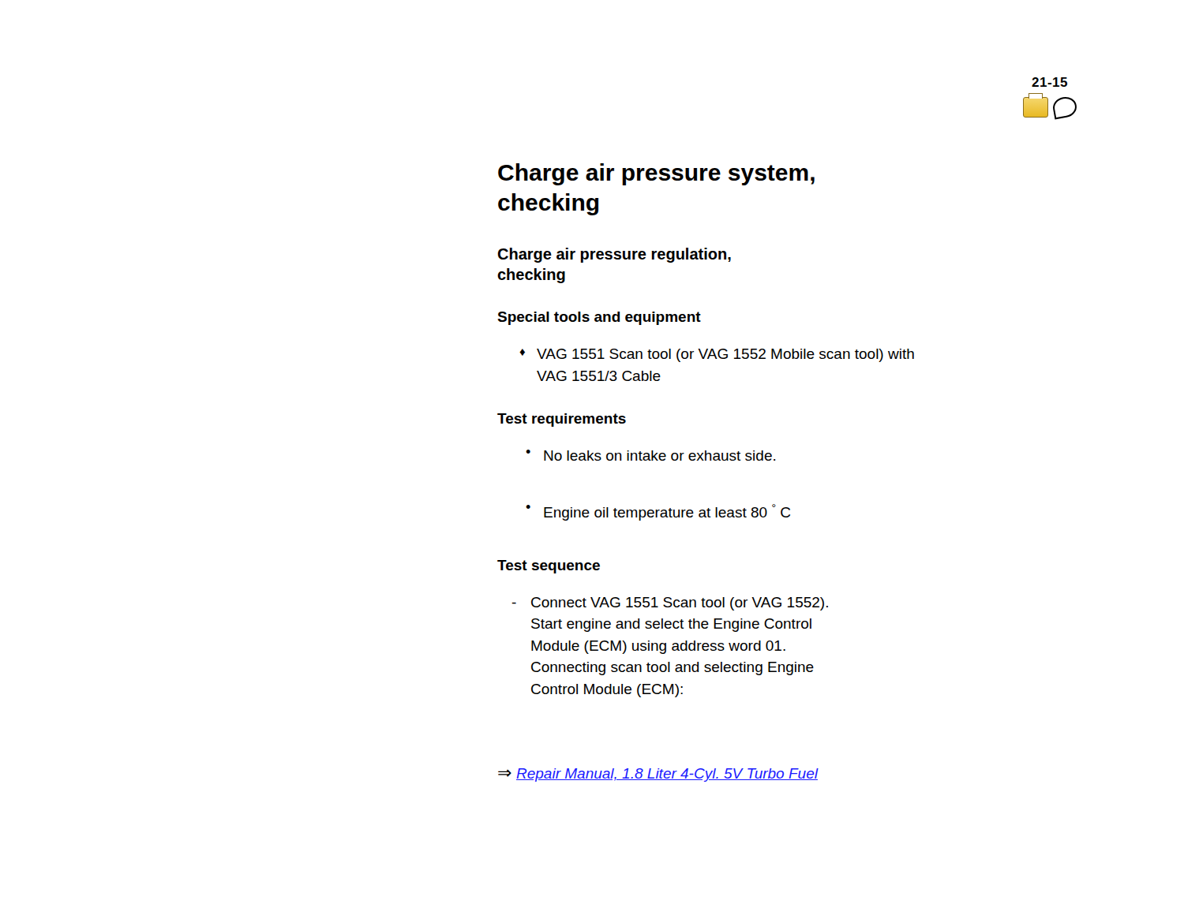21-15
Charge air pressure system,
checking
Charge air pressure regulation,
checking
Special tools and equipment
VAG 1551 Scan tool (or VAG 1552 Mobile scan tool) with VAG 1551/3 Cable
Test requirements
No leaks on intake or exhaust side.
Engine oil temperature at least 80 ° C
Test sequence
Connect VAG 1551 Scan tool (or VAG 1552).
Start engine and select the Engine Control
Module (ECM) using address word 01.
Connecting scan tool and selecting Engine
Control Module (ECM):
⇒Repair Manual, 1.8 Liter 4-Cyl. 5V Turbo Fuel